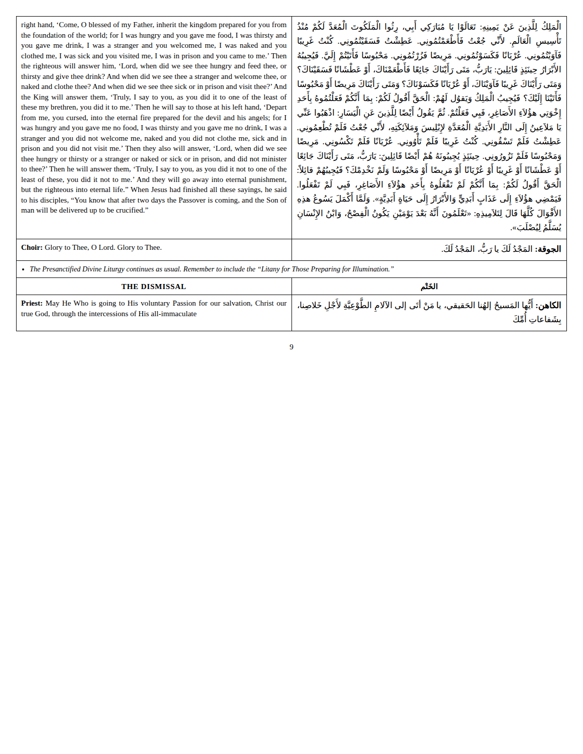| right hand, ‘Come, O blessed of my Father, inherit the kingdom prepared for you from the foundation of the world; for I was hungry and you gave me food, I was thirsty and you gave me drink, I was a stranger and you welcomed me, I was naked and you clothed me, I was sick and you visited me, I was in prison and you came to me.’ Then the righteous will answer him, ‘Lord, when did we see thee hungry and feed thee, or thirsty and give thee drink? And when did we see thee a stranger and welcome thee, or naked and clothe thee? And when did we see thee sick or in prison and visit thee?’ And the King will answer them, ‘Truly, I say to you, as you did it to one of the least of these my brethren, you did it to me.’ Then he will say to those at his left hand, ‘Depart from me, you cursed, into the eternal fire prepared for the devil and his angels; for I was hungry and you gave me no food, I was thirsty and you gave me no drink, I was a stranger and you did not welcome me, naked and you did not clothe me, sick and in prison and you did not visit me.’ Then they also will answer, ‘Lord, when did we see thee hungry or thirsty or a stranger or naked or sick or in prison, and did not minister to thee?’ Then he will answer them, ‘Truly, I say to you, as you did it not to one of the least of these, you did it not to me.’ And they will go away into eternal punishment, but the righteous into eternal life.” When Jesus had finished all these sayings, he said to his disciples, “You know that after two days the Passover is coming, and the Son of man will be delivered up to be crucified.” | الْمَلِكُ لِلَّذِينَ عَنْ يَمِينِهِ: تَعَالَوْا يَا مُبَارَكِي أَبِي، رِثُوا الْمَلَكُوتَ الْمُعَدَّ لَكُمْ مُنْذُ تَأْسِيسِ الْعَالَمِ. لأَنِّي جُعْتُ فَأَطْعَمْتُمُونِي. عَطِشْتُ فَسَقَيْتُمُونِي. كُنْتُ غَرِيبًا فَآوَيْتُمُونِي. عُرْيَانًا فَكَسَوْتُمُونِي. مَرِيضًا فَزُرْتُمُونِي. مَحْبُوسًا فَأَتَيْتُمْ إِلَيَّ. فَيُجِيبُهُ الأَبْرَارُ حِينَئِذٍ قَائِلِينَ: يَارَبُّ، مَتَى رَأَيْنَاكَ جَائِعًا فَأَطْعَمْنَاكَ، أَوْ عَطْشَانًا فَسَقَيْنَاكَ؟ وَمَتَى رَأَيْنَاكَ غَرِيبًا فَآوَيْنَاكَ، أَوْ عُرْيَانًا فَكَسَوْنَاكَ؟ وَمَتَى رَأَيْنَاكَ مَرِيضًا أَوْ مَحْبُوسًا فَأَتَيْنَا إِلَيْكَ؟ فَيُجِيبُ الْمَلِكُ وَيَقوُل لَهُمْ: الْحَقَّ أَقُولُ لَكُمْ: بِمَا أَنَّكُمْ فَعَلْتُمُوهُ بِأَحَدِ إِخْوَتِي هؤُلاَءِ الأَصَاغِرِ، فَبِي فَعَلْتُمْ. ثُمَّ يَقُولُ أَيْضًا لِلَّذِينَ عَنِ الْيَسَارِ: اذْهَبُوا عَنِّي يَا مَلاَعِينُ إِلَى النَّارِ الأَبَدِيَّةِ الْمُعَدَّةِ لإِبْلِيسَ وَمَلاَئِكَتِهِ، لأَنِّي جُعْتُ فَلَمْ تُطْعِمُونِي. عَطِشْتُ فَلَمْ تَسْقُونِي. كُنْتُ غَرِيبًا فَلَمْ تَأْوُونِي. عُرْيَانًا فَلَمْ تَكْسُونِي. مَرِيضًا وَمَحْبُوسًا فَلَمْ تَزُورُونِي. حِينَئِذٍ يُجِيبُونَهُ هُمْ أَيْضًا قَائِلِينَ: يَارَبُّ، مَتَى رَأَيْنَاكَ جَائِعًا أَوْ عَطْشَانًا أَوْ غَرِيبًا أَوْ عُرْيَانًا أَوْ مَرِيضًا أَوْ مَحْبُوسًا وَلَمْ نَخْدِمْكَ؟ فَيُجِيبُهُمْ قائِلاً: الْحَقَّ أَقُولُ لَكُمْ: بِمَا أَنَّكُمْ لَمْ تَفْعَلُوهُ بِأَحَدِ هؤُلاَءِ الأَصَاغِرِ، فَبِي لَمْ تَفْعَلُوا. فَيَمْضِي هؤُلاَءِ إِلَى عَذَابٍ أَبَدِيٍّ وَالأَبْرَارُ إِلَى حَيَاةٍ أَبَدِيَّةٍ». وَلَمَّا أَكْمَلَ يَسُوعُ هذِهِ الأَقْوَالَ كُلَّهَا قَالَ لِتَلاَمِيذِهِ: «تَعْلَمُونَ أَنَّهُ بَعْدَ يَوْمَيْنِ يَكُونُ الْفِصْحُ، وَابْنُ الإِنْسَانِ يُسَلَّمُ لِيُصْلَبَ». |
| Choir: Glory to Thee, O Lord. Glory to Thee. | الجوقة: المَجْدُ لَكَ يا رَبُّ، المَجْدُ لَكَ. |
| The Presanctified Divine Liturgy continues as usual. Remember to include the “Litany for Those Preparing for Illumination.” |
| THE DISMISSAL | الخَتْم |
| Priest: May He Who is going to His voluntary Passion for our salvation, Christ our true God, through the intercessions of His all-immaculate | الكاهن: أَيُّها المَسيحُ إلهُنا الحَقيقي، يا مَنْ أتَى إلى الآلامِ الطَّوْعِيَّةِ لأَجْلِ خَلاصِنا، بِشَفاعاتِ أُمِّكَ |
9